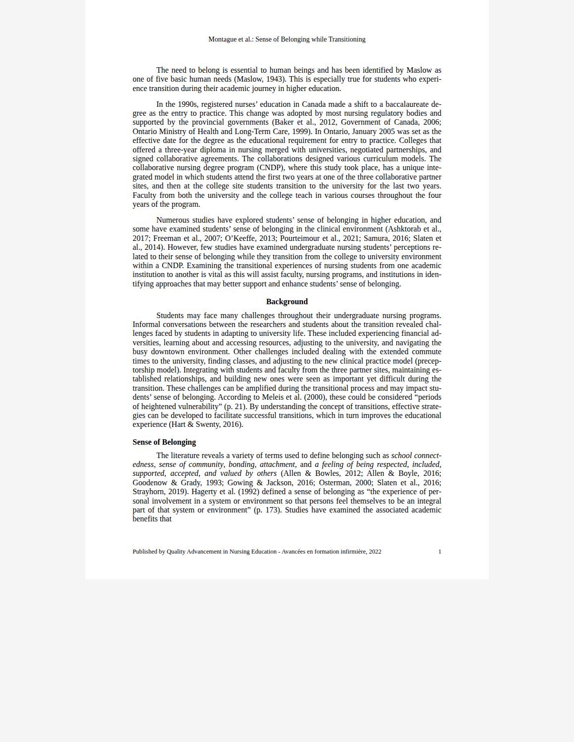Montague et al.: Sense of Belonging while Transitioning
The need to belong is essential to human beings and has been identified by Maslow as one of five basic human needs (Maslow, 1943). This is especially true for students who experience transition during their academic journey in higher education.
In the 1990s, registered nurses’ education in Canada made a shift to a baccalaureate degree as the entry to practice. This change was adopted by most nursing regulatory bodies and supported by the provincial governments (Baker et al., 2012, Government of Canada, 2006; Ontario Ministry of Health and Long-Term Care, 1999). In Ontario, January 2005 was set as the effective date for the degree as the educational requirement for entry to practice. Colleges that offered a three-year diploma in nursing merged with universities, negotiated partnerships, and signed collaborative agreements. The collaborations designed various curriculum models. The collaborative nursing degree program (CNDP), where this study took place, has a unique integrated model in which students attend the first two years at one of the three collaborative partner sites, and then at the college site students transition to the university for the last two years. Faculty from both the university and the college teach in various courses throughout the four years of the program.
Numerous studies have explored students’ sense of belonging in higher education, and some have examined students’ sense of belonging in the clinical environment (Ashktorab et al., 2017; Freeman et al., 2007; O’Keeffe, 2013; Pourteimour et al., 2021; Samura, 2016; Slaten et al., 2014). However, few studies have examined undergraduate nursing students’ perceptions related to their sense of belonging while they transition from the college to university environment within a CNDP. Examining the transitional experiences of nursing students from one academic institution to another is vital as this will assist faculty, nursing programs, and institutions in identifying approaches that may better support and enhance students’ sense of belonging.
Background
Students may face many challenges throughout their undergraduate nursing programs. Informal conversations between the researchers and students about the transition revealed challenges faced by students in adapting to university life. These included experiencing financial adversities, learning about and accessing resources, adjusting to the university, and navigating the busy downtown environment. Other challenges included dealing with the extended commute times to the university, finding classes, and adjusting to the new clinical practice model (preceptorship model). Integrating with students and faculty from the three partner sites, maintaining established relationships, and building new ones were seen as important yet difficult during the transition. These challenges can be amplified during the transitional process and may impact students’ sense of belonging. According to Meleis et al. (2000), these could be considered “periods of heightened vulnerability” (p. 21). By understanding the concept of transitions, effective strategies can be developed to facilitate successful transitions, which in turn improves the educational experience (Hart & Swenty, 2016).
Sense of Belonging
The literature reveals a variety of terms used to define belonging such as school connectedness, sense of community, bonding, attachment, and a feeling of being respected, included, supported, accepted, and valued by others (Allen & Bowles, 2012; Allen & Boyle, 2016; Goodenow & Grady, 1993; Gowing & Jackson, 2016; Osterman, 2000; Slaten et al., 2016; Strayhorn, 2019). Hagerty et al. (1992) defined a sense of belonging as “the experience of personal involvement in a system or environment so that persons feel themselves to be an integral part of that system or environment” (p. 173). Studies have examined the associated academic benefits that
Published by Quality Advancement in Nursing Education - Avancées en formation infirmière, 2022 1